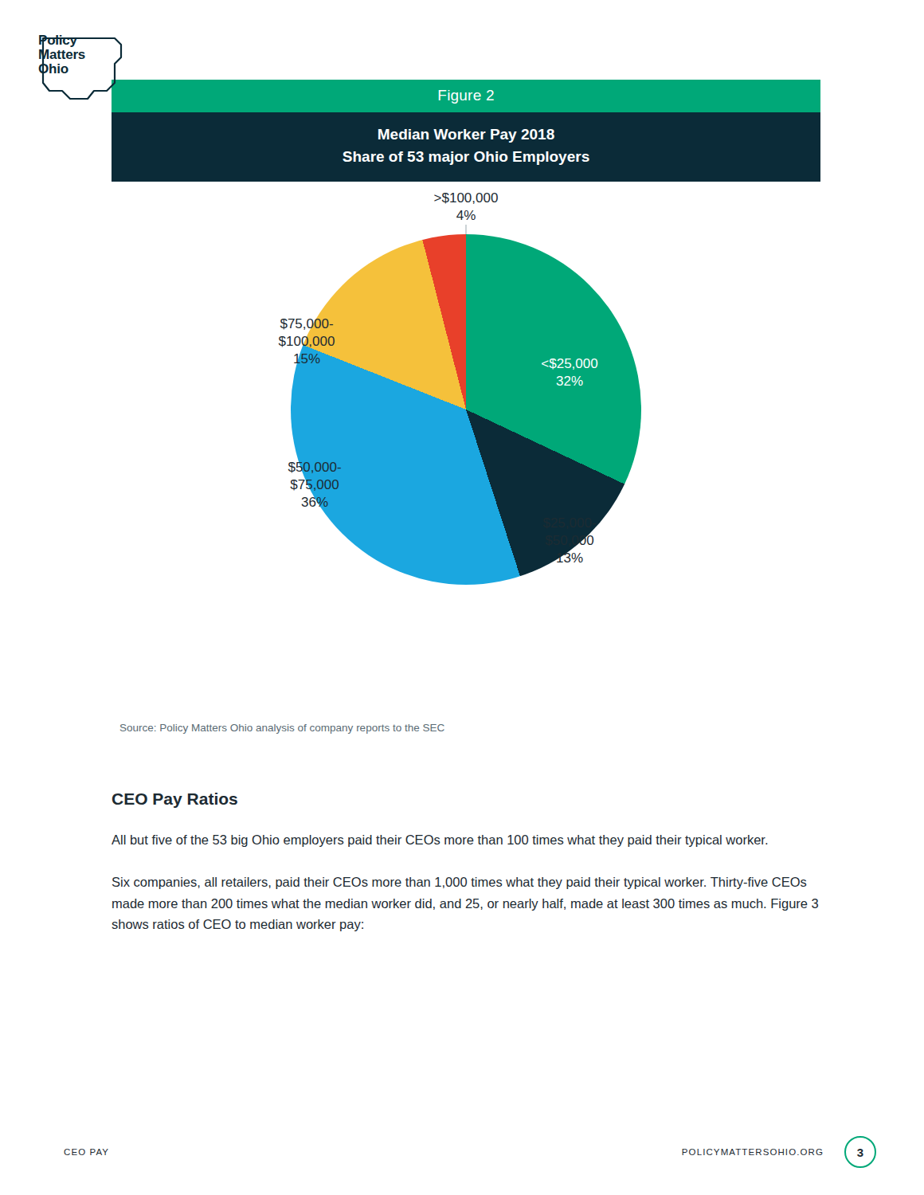Policy
Matters
Ohio
Figure 2
Median Worker Pay 2018
Share of 53 major Ohio Employers
>$100,000
4%
$75,000-
$100,000
15%
$50,000-
$75,000
36%
<$25,000
32%
$25,000-
$50,000
13%
Source: Policy Matters Ohio analysis of company reports to the SEC
CEO Pay Ratios
All but five of the 53 big Ohio employers paid their CEOs more than 100 times what they paid their typical worker.
Six companies, all retailers, paid their CEOs more than 1,000 times what they paid their typical worker. Thirty-five CEOs made more than 200 times what the median worker did, and 25, or nearly half, made at least 300 times as much. Figure 3 shows ratios of CEO to median worker pay:
CEO PAY
POLICYMATTERSOHIO.ORG 3